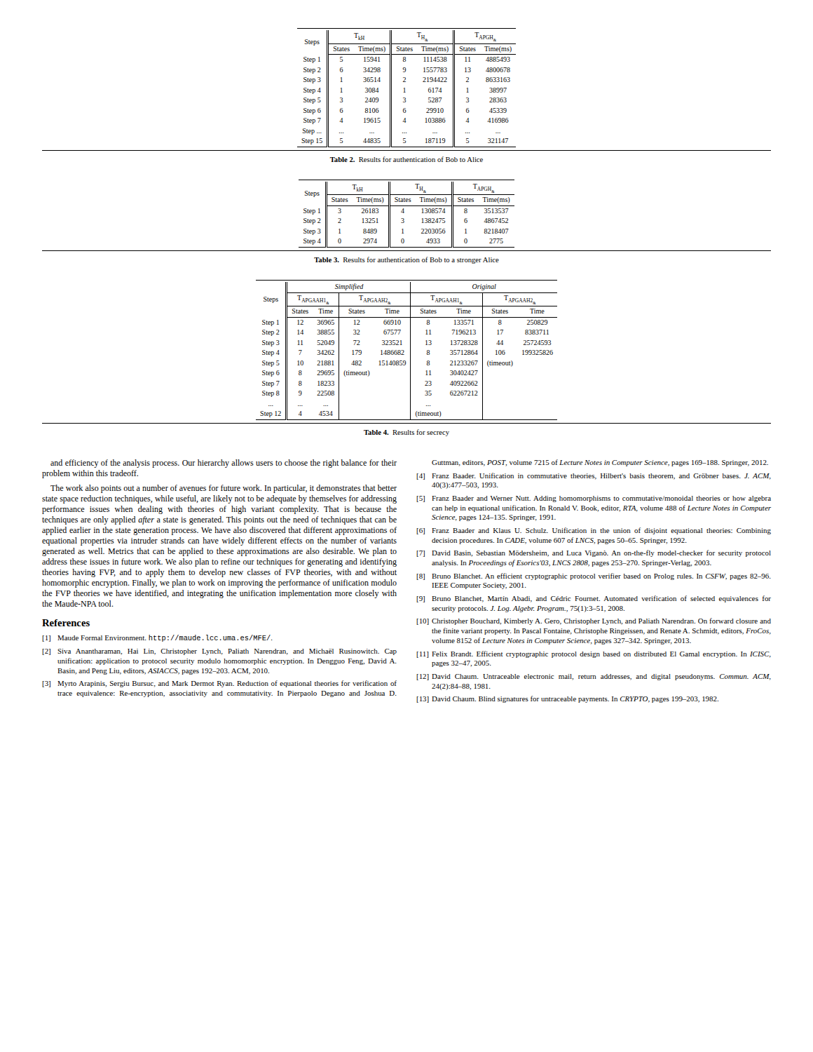| Steps | T kH | T H & | T APGH & |
| States | Time(ms) | States | Time(ms) | States | Time(ms) |
| Step 1 | 5 | 15941 | 8 | 1114538 | 11 | 4885493 |
| Step 2 | 6 | 34298 | 9 | 1557783 | 13 | 4800678 |
| Step 3 | 1 | 36514 | 2 | 2194422 | 2 | 8633163 |
| Step 4 | 1 | 3084 | 1 | 6174 | 1 | 38997 |
| Step 5 | 3 | 2409 | 3 | 5287 | 3 | 28363 |
| Step 6 | 6 | 8106 | 6 | 29910 | 6 | 45339 |
| Step 7 | 4 | 19615 | 4 | 103886 | 4 | 416986 |
| Step ... | ... | ... | ... | ... | ... | ... |
| Step 15 | 5 | 44835 | 5 | 187119 | 5 | 321147 |
Table 2. Results for authentication of Bob to Alice
| Steps | T kH | T H & | T APGH & |
| States | Time(ms) | States | Time(ms) | States | Time(ms) |
| Step 1 | 3 | 26183 | 4 | 1308574 | 8 | 3513537 |
| Step 2 | 2 | 13251 | 3 | 1382475 | 6 | 4867452 |
| Step 3 | 1 | 8489 | 1 | 2203056 | 1 | 8218407 |
| Step 4 | 0 | 2974 | 0 | 4933 | 0 | 2775 |
Table 3. Results for authentication of Bob to a stronger Alice
| Steps | Simplified | Original |
| T APGAAH1 & | T APGAAH2 & | T APGAAH1 & | T APGAAH2 & |
| States | Time | States | Time | States | Time | States | Time |
| Step 1 | 12 | 36965 | 12 | 66910 | 8 | 133571 | 8 | 250829 |
| Step 2 | 14 | 38855 | 32 | 67577 | 11 | 7196213 | 17 | 8383711 |
| Step 3 | 11 | 52049 | 72 | 323521 | 13 | 13728328 | 44 | 25724593 |
| Step 4 | 7 | 34262 | 179 | 1486682 | 8 | 35712864 | 106 | 199325826 |
| Step 5 | 10 | 21881 | 482 | 15140859 | 8 | 21233267 | (timeout) | |
| Step 6 | 8 | 29695 | (timeout) | | 11 | 30402427 | | |
| Step 7 | 8 | 18233 | | | 23 | 40922662 | | |
| Step 8 | 9 | 22508 | | | 35 | 62267212 | | |
| ... | ... | ... | | | ... | | | |
| Step 12 | 4 | 4534 | | | (timeout) | | | |
Table 4. Results for secrecy
and efficiency of the analysis process. Our hierarchy allows users to choose the right balance for their problem within this tradeoff.
The work also points out a number of avenues for future work. In particular, it demonstrates that better state space reduction techniques, while useful, are likely not to be adequate by themselves for addressing performance issues when dealing with theories of high variant complexity. That is because the techniques are only applied after a state is generated. This points out the need of techniques that can be applied earlier in the state generation process. We have also discovered that different approximations of equational properties via intruder strands can have widely different effects on the number of variants generated as well. Metrics that can be applied to these approximations are also desirable. We plan to address these issues in future work. We also plan to refine our techniques for generating and identifying theories having FVP, and to apply them to develop new classes of FVP theories, with and without homomorphic encryption. Finally, we plan to work on improving the performance of unification modulo the FVP theories we have identified, and integrating the unification implementation more closely with the Maude-NPA tool.
References
Maude Formal Environment. http://maude.lcc.uma.es/MFE/.
Siva Anantharaman, Hai Lin, Christopher Lynch, Paliath Narendran, and Michaël Rusinowitch. Cap unification: application to protocol security modulo homomorphic encryption. In Dengguo Feng, David A. Basin, and Peng Liu, editors, ASIACCS, pages 192–203. ACM, 2010.
Myrto Arapinis, Sergiu Bursuc, and Mark Dermot Ryan. Reduction of equational theories for verification of trace equivalence: Re-encryption, associativity and commutativity. In Pierpaolo Degano and Joshua D. Guttman, editors, POST, volume 7215 of Lecture Notes in Computer Science, pages 169–188. Springer, 2012.
Franz Baader. Unification in commutative theories, Hilbert's basis theorem, and Gröbner bases. J. ACM, 40(3):477–503, 1993.
Franz Baader and Werner Nutt. Adding homomorphisms to commutative/monoidal theories or how algebra can help in equational unification. In Ronald V. Book, editor, RTA, volume 488 of Lecture Notes in Computer Science, pages 124–135. Springer, 1991.
Franz Baader and Klaus U. Schulz. Unification in the union of disjoint equational theories: Combining decision procedures. In CADE, volume 607 of LNCS, pages 50–65. Springer, 1992.
David Basin, Sebastian Mödersheim, and Luca Viganò. An on-the-fly model-checker for security protocol analysis. In Proceedings of Esorics'03, LNCS 2808, pages 253–270. Springer-Verlag, 2003.
Bruno Blanchet. An efficient cryptographic protocol verifier based on Prolog rules. In CSFW, pages 82–96. IEEE Computer Society, 2001.
Bruno Blanchet, Martín Abadi, and Cédric Fournet. Automated verification of selected equivalences for security protocols. J. Log. Algebr. Program., 75(1):3–51, 2008.
Christopher Bouchard, Kimberly A. Gero, Christopher Lynch, and Paliath Narendran. On forward closure and the finite variant property. In Pascal Fontaine, Christophe Ringeissen, and Renate A. Schmidt, editors, FroCos, volume 8152 of Lecture Notes in Computer Science, pages 327–342. Springer, 2013.
Felix Brandt. Efficient cryptographic protocol design based on distributed El Gamal encryption. In ICISC, pages 32–47, 2005.
David Chaum. Untraceable electronic mail, return addresses, and digital pseudonyms. Commun. ACM, 24(2):84–88, 1981.
David Chaum. Blind signatures for untraceable payments. In CRYPTO, pages 199–203, 1982.